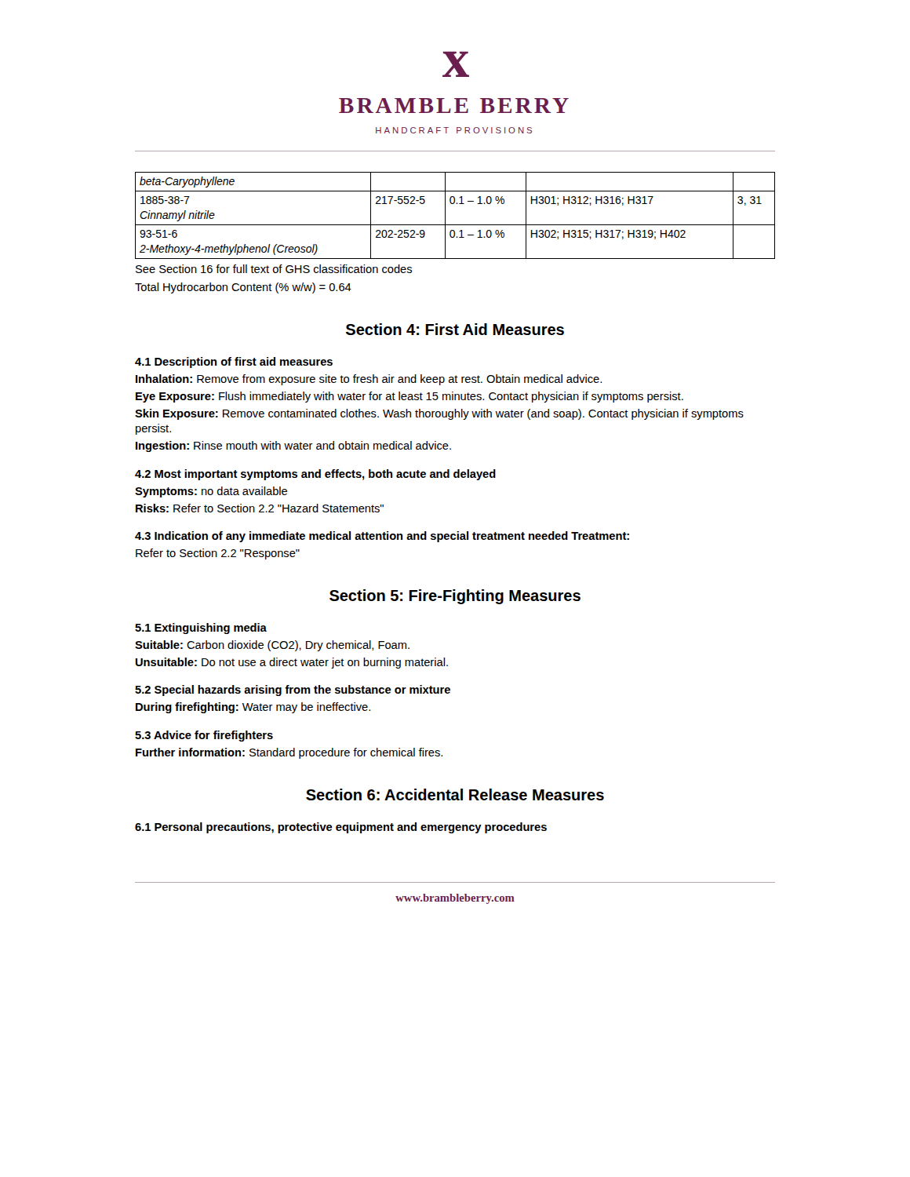x
BRAMBLE BERRY
HANDCRAFT PROVISIONS
| beta-Caryophyllene | | | | |
| 1885-38-7 Cinnamyl nitrile | 217-552-5 | 0.1 – 1.0 % | H301; H312; H316; H317 | 3, 31 |
| 93-51-6 2-Methoxy-4-methylphenol (Creosol) | 202-252-9 | 0.1 – 1.0 % | H302; H315; H317; H319; H402 | |
See Section 16 for full text of GHS classification codes
Total Hydrocarbon Content (% w/w) = 0.64
Section 4: First Aid Measures
4.1 Description of first aid measures
Inhalation: Remove from exposure site to fresh air and keep at rest. Obtain medical advice.
Eye Exposure: Flush immediately with water for at least 15 minutes. Contact physician if symptoms persist.
Skin Exposure: Remove contaminated clothes. Wash thoroughly with water (and soap). Contact physician if symptoms persist.
Ingestion: Rinse mouth with water and obtain medical advice.
4.2 Most important symptoms and effects, both acute and delayed
Symptoms: no data available
Risks: Refer to Section 2.2 "Hazard Statements"
4.3 Indication of any immediate medical attention and special treatment needed Treatment:
Refer to Section 2.2 "Response"
Section 5: Fire-Fighting Measures
5.1 Extinguishing media
Suitable: Carbon dioxide (CO2), Dry chemical, Foam.
Unsuitable: Do not use a direct water jet on burning material.
5.2 Special hazards arising from the substance or mixture
During firefighting: Water may be ineffective.
5.3 Advice for firefighters
Further information: Standard procedure for chemical fires.
Section 6: Accidental Release Measures
6.1 Personal precautions, protective equipment and emergency procedures
www.brambleberry.com